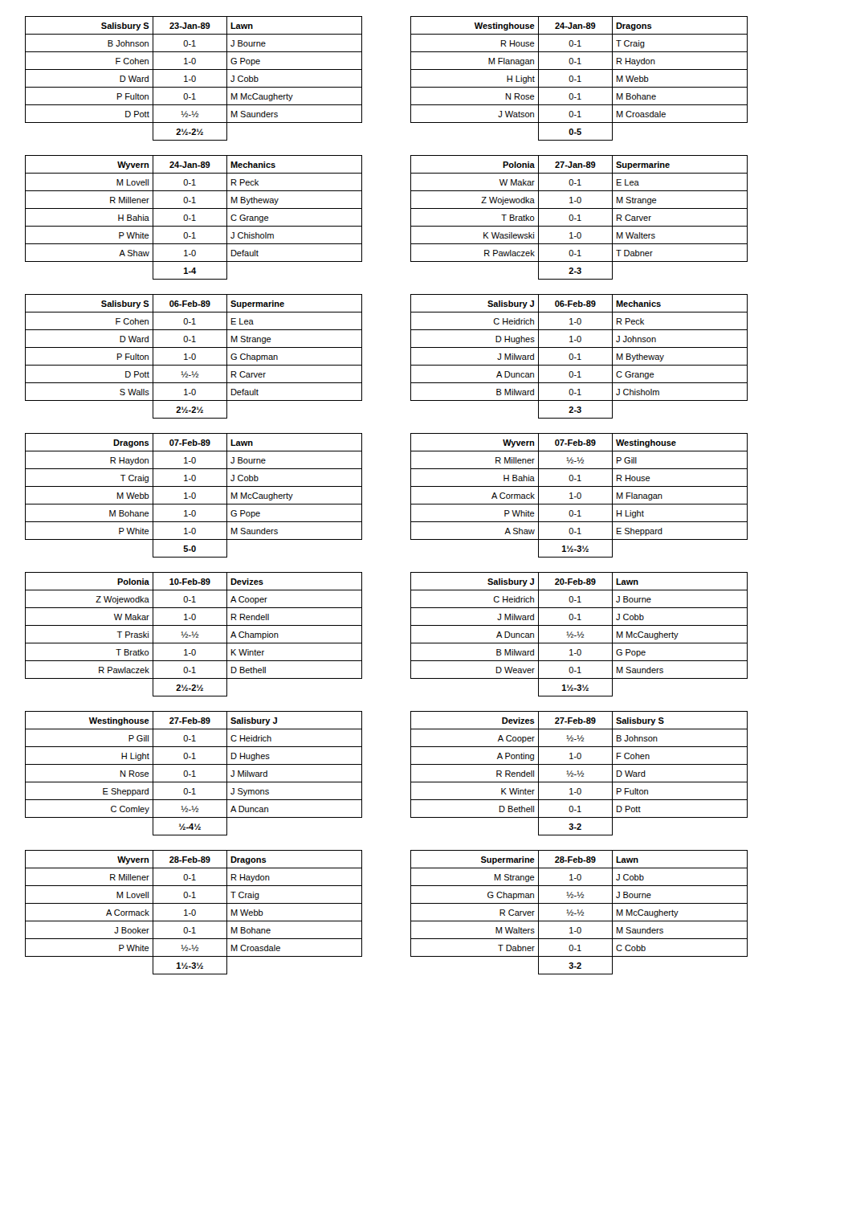| Salisbury S | 23-Jan-89 | Lawn |
| B Johnson | 0-1 | J Bourne |
| F Cohen | 1-0 | G Pope |
| D Ward | 1-0 | J Cobb |
| P Fulton | 0-1 | M McCaugherty |
| D Pott | ½-½ | M Saunders |
| | 2½-2½ | |
| Westinghouse | 24-Jan-89 | Dragons |
| R House | 0-1 | T Craig |
| M Flanagan | 0-1 | R Haydon |
| H Light | 0-1 | M Webb |
| N Rose | 0-1 | M Bohane |
| J Watson | 0-1 | M Croasdale |
| | 0-5 | |
| Wyvern | 24-Jan-89 | Mechanics |
| M Lovell | 0-1 | R Peck |
| R Millener | 0-1 | M Bytheway |
| H Bahia | 0-1 | C Grange |
| P White | 0-1 | J Chisholm |
| A Shaw | 1-0 | Default |
| | 1-4 | |
| Polonia | 27-Jan-89 | Supermarine |
| W Makar | 0-1 | E Lea |
| Z Wojewodka | 1-0 | M Strange |
| T Bratko | 0-1 | R Carver |
| K Wasilewski | 1-0 | M Walters |
| R Pawlaczek | 0-1 | T Dabner |
| | 2-3 | |
| Salisbury S | 06-Feb-89 | Supermarine |
| F Cohen | 0-1 | E Lea |
| D Ward | 0-1 | M Strange |
| P Fulton | 1-0 | G Chapman |
| D Pott | ½-½ | R Carver |
| S Walls | 1-0 | Default |
| | 2½-2½ | |
| Salisbury J | 06-Feb-89 | Mechanics |
| C Heidrich | 1-0 | R Peck |
| D Hughes | 1-0 | J Johnson |
| J Milward | 0-1 | M Bytheway |
| A Duncan | 0-1 | C Grange |
| B Milward | 0-1 | J Chisholm |
| | 2-3 | |
| Dragons | 07-Feb-89 | Lawn |
| R Haydon | 1-0 | J Bourne |
| T Craig | 1-0 | J Cobb |
| M Webb | 1-0 | M McCaugherty |
| M Bohane | 1-0 | G Pope |
| P White | 1-0 | M Saunders |
| | 5-0 | |
| Wyvern | 07-Feb-89 | Westinghouse |
| R Millener | ½-½ | P Gill |
| H Bahia | 0-1 | R House |
| A Cormack | 1-0 | M Flanagan |
| P White | 0-1 | H Light |
| A Shaw | 0-1 | E Sheppard |
| | 1½-3½ | |
| Polonia | 10-Feb-89 | Devizes |
| Z Wojewodka | 0-1 | A Cooper |
| W Makar | 1-0 | R Rendell |
| T Praski | ½-½ | A Champion |
| T Bratko | 1-0 | K Winter |
| R Pawlaczek | 0-1 | D Bethell |
| | 2½-2½ | |
| Salisbury J | 20-Feb-89 | Lawn |
| C Heidrich | 0-1 | J Bourne |
| J Milward | 0-1 | J Cobb |
| A Duncan | ½-½ | M McCaugherty |
| B Milward | 1-0 | G Pope |
| D Weaver | 0-1 | M Saunders |
| | 1½-3½ | |
| Westinghouse | 27-Feb-89 | Salisbury J |
| P Gill | 0-1 | C Heidrich |
| H Light | 0-1 | D Hughes |
| N Rose | 0-1 | J Milward |
| E Sheppard | 0-1 | J Symons |
| C Comley | ½-½ | A Duncan |
| | ½-4½ | |
| Devizes | 27-Feb-89 | Salisbury S |
| A Cooper | ½-½ | B Johnson |
| A Ponting | 1-0 | F Cohen |
| R Rendell | ½-½ | D Ward |
| K Winter | 1-0 | P Fulton |
| D Bethell | 0-1 | D Pott |
| | 3-2 | |
| Wyvern | 28-Feb-89 | Dragons |
| R Millener | 0-1 | R Haydon |
| M Lovell | 0-1 | T Craig |
| A Cormack | 1-0 | M Webb |
| J Booker | 0-1 | M Bohane |
| P White | ½-½ | M Croasdale |
| | 1½-3½ | |
| Supermarine | 28-Feb-89 | Lawn |
| M Strange | 1-0 | J Cobb |
| G Chapman | ½-½ | J Bourne |
| R Carver | ½-½ | M McCaugherty |
| M Walters | 1-0 | M Saunders |
| T Dabner | 0-1 | C Cobb |
| | 3-2 | |